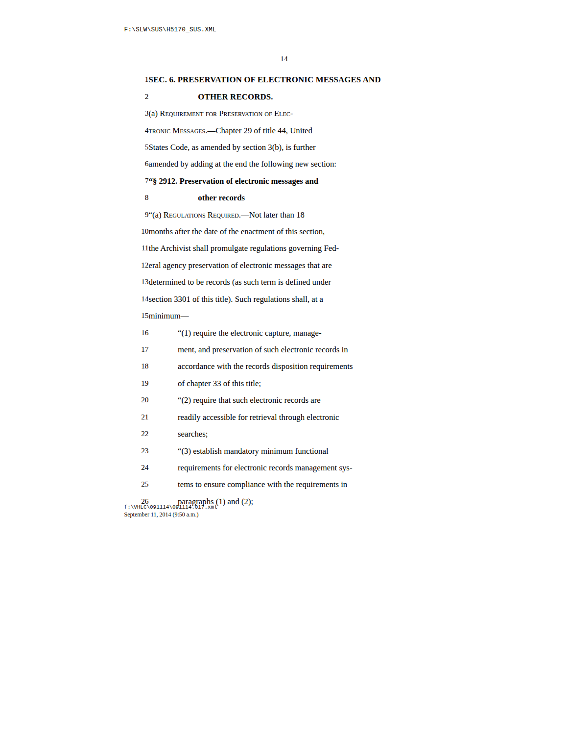F:\SLW\SUS\H5170_SUS.XML
14
| 1 | SEC. 6. PRESERVATION OF ELECTRONIC MESSAGES AND |
| 2 | OTHER RECORDS. |
| 3 | (a) Requirement for Preservation of Elec- |
| 4 | tronic Messages. —Chapter 29 of title 44, United |
| 5 | States Code, as amended by section 3(b), is further |
| 6 | amended by adding at the end the following new section: |
| 7 | “§ 2912. Preservation of electronic messages and |
| 8 | other records |
| 9 | “(a) Regulations Required. —Not later than 18 |
| 10 | months after the date of the enactment of this section, |
| 11 | the Archivist shall promulgate regulations governing Fed- |
| 12 | eral agency preservation of electronic messages that are |
| 13 | determined to be records (as such term is defined under |
| 14 | section 3301 of this title). Such regulations shall, at a |
| 15 | minimum— |
| 16 | “(1) require the electronic capture, manage- |
| 17 | ment, and preservation of such electronic records in |
| 18 | accordance with the records disposition requirements |
| 19 | of chapter 33 of this title; |
| 20 | “(2) require that such electronic records are |
| 21 | readily accessible for retrieval through electronic |
| 22 | searches; |
| 23 | “(3) establish mandatory minimum functional |
| 24 | requirements for electronic records management sys- |
| 25 | tems to ensure compliance with the requirements in |
| 26 | paragraphs (1) and (2); |
f:\VHLC\091114\091114.017.xml
September 11, 2014 (9:50 a.m.)